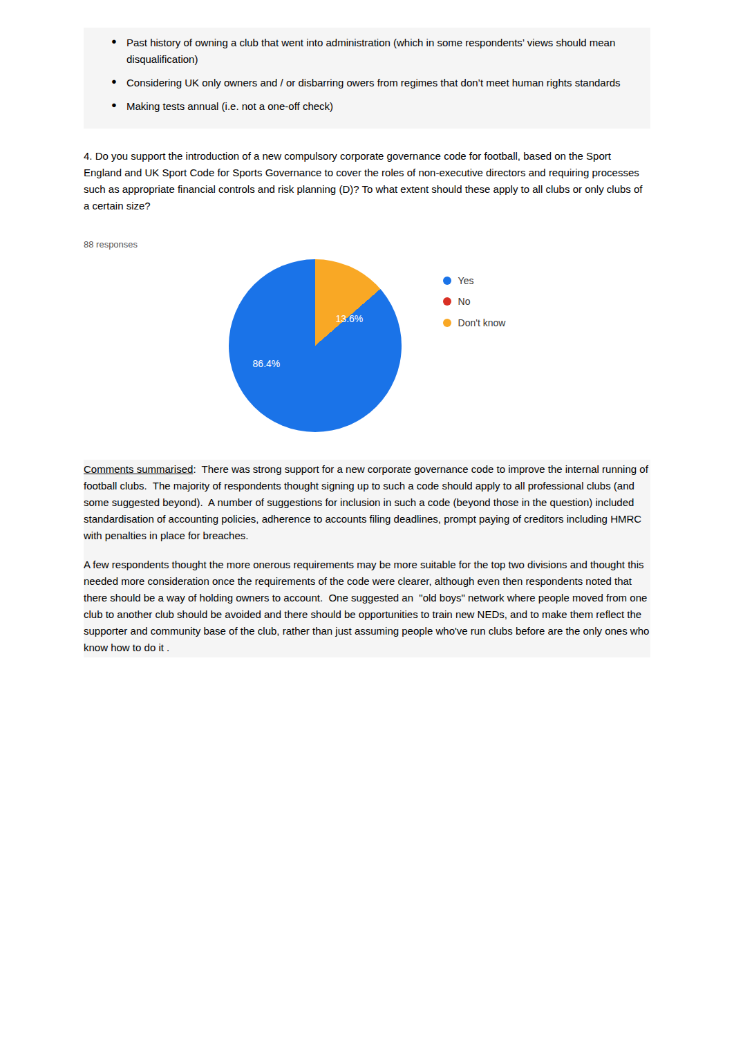Past history of owning a club that went into administration (which in some respondents’ views should mean disqualification)
Considering UK only owners and / or disbarring owers from regimes that don’t meet human rights standards
Making tests annual (i.e. not a one-off check)
4. Do you support the introduction of a new compulsory corporate governance code for football, based on the Sport England and UK Sport Code for Sports Governance to cover the roles of non-executive directors and requiring processes such as appropriate financial controls and risk planning (D)? To what extent should these apply to all clubs or only clubs of a certain size?
88 responses
86.4% 13.6%
Yes
No
Don't know
Comments summarised: There was strong support for a new corporate governance code to improve the internal running of football clubs. The majority of respondents thought signing up to such a code should apply to all professional clubs (and some suggested beyond). A number of suggestions for inclusion in such a code (beyond those in the question) included standardisation of accounting policies, adherence to accounts filing deadlines, prompt paying of creditors including HMRC with penalties in place for breaches.
A few respondents thought the more onerous requirements may be more suitable for the top two divisions and thought this needed more consideration once the requirements of the code were clearer, although even then respondents noted that there should be a way of holding owners to account. One suggested an "old boys" network where people moved from one club to another club should be avoided and there should be opportunities to train new NEDs, and to make them reflect the supporter and community base of the club, rather than just assuming people who've run clubs before are the only ones who know how to do it .